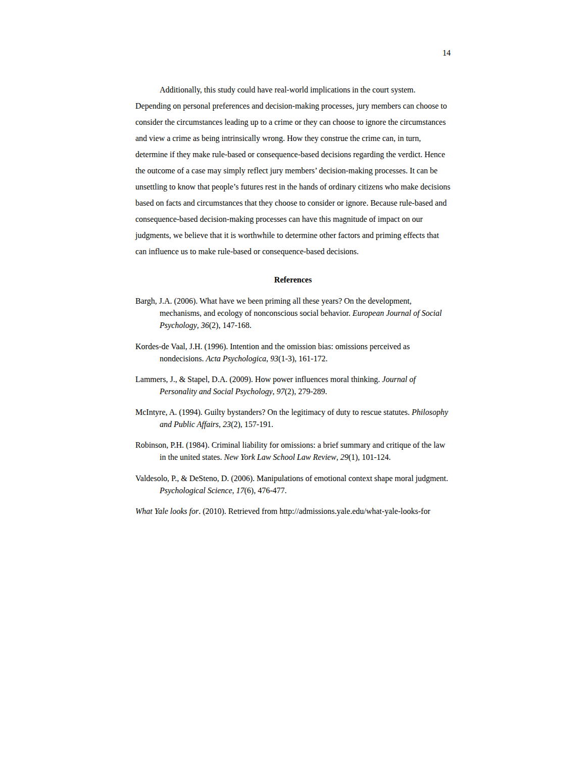14
Additionally, this study could have real-world implications in the court system. Depending on personal preferences and decision-making processes, jury members can choose to consider the circumstances leading up to a crime or they can choose to ignore the circumstances and view a crime as being intrinsically wrong. How they construe the crime can, in turn, determine if they make rule-based or consequence-based decisions regarding the verdict. Hence the outcome of a case may simply reflect jury members’ decision-making processes. It can be unsettling to know that people’s futures rest in the hands of ordinary citizens who make decisions based on facts and circumstances that they choose to consider or ignore. Because rule-based and consequence-based decision-making processes can have this magnitude of impact on our judgments, we believe that it is worthwhile to determine other factors and priming effects that can influence us to make rule-based or consequence-based decisions.
References
Bargh, J.A. (2006). What have we been priming all these years? On the development, mechanisms, and ecology of nonconscious social behavior. European Journal of Social Psychology, 36(2), 147-168.
Kordes-de Vaal, J.H. (1996). Intention and the omission bias: omissions perceived as nondecisions. Acta Psychologica, 93(1-3), 161-172.
Lammers, J., & Stapel, D.A. (2009). How power influences moral thinking. Journal of Personality and Social Psychology, 97(2), 279-289.
McIntyre, A. (1994). Guilty bystanders? On the legitimacy of duty to rescue statutes. Philosophy and Public Affairs, 23(2), 157-191.
Robinson, P.H. (1984). Criminal liability for omissions: a brief summary and critique of the law in the united states. New York Law School Law Review, 29(1), 101-124.
Valdesolo, P., & DeSteno, D. (2006). Manipulations of emotional context shape moral judgment. Psychological Science, 17(6), 476-477.
What Yale looks for. (2010). Retrieved from http://admissions.yale.edu/what-yale-looks-for